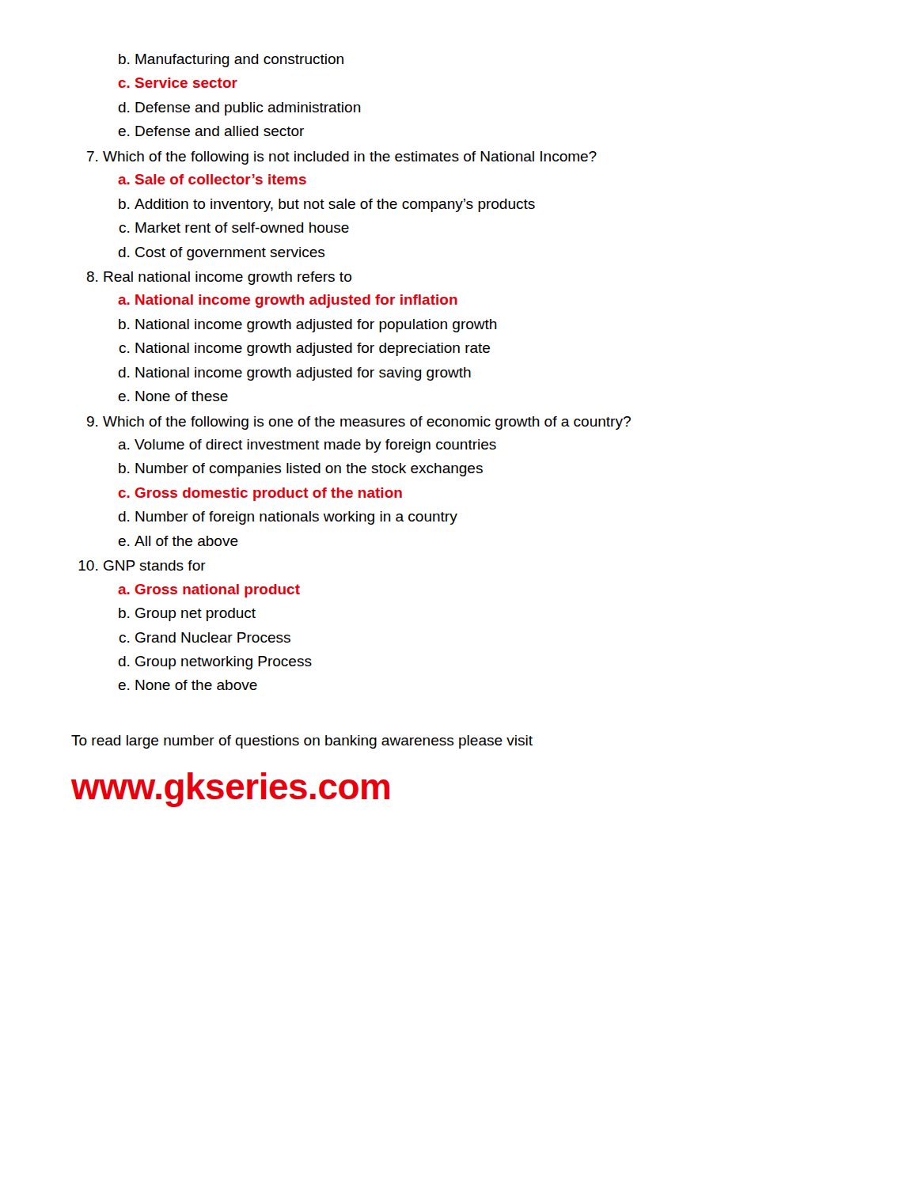Manufacturing and construction
Service sector
Defense and public administration
Defense and allied sector
Which of the following is not included in the estimates of National Income?
Sale of collector’s items
Addition to inventory, but not sale of the company’s products
Market rent of self-owned house
Cost of government services
Real national income growth refers to
National income growth adjusted for inflation
National income growth adjusted for population growth
National income growth adjusted for depreciation rate
National income growth adjusted for saving growth
None of these
Which of the following is one of the measures of economic growth of a country?
Volume of direct investment made by foreign countries
Number of companies listed on the stock exchanges
Gross domestic product of the nation
Number of foreign nationals working in a country
All of the above
GNP stands for
Gross national product
Group net product
Grand Nuclear Process
Group networking Process
None of the above
To read large number of questions on banking awareness please visit
www.gkseries.com